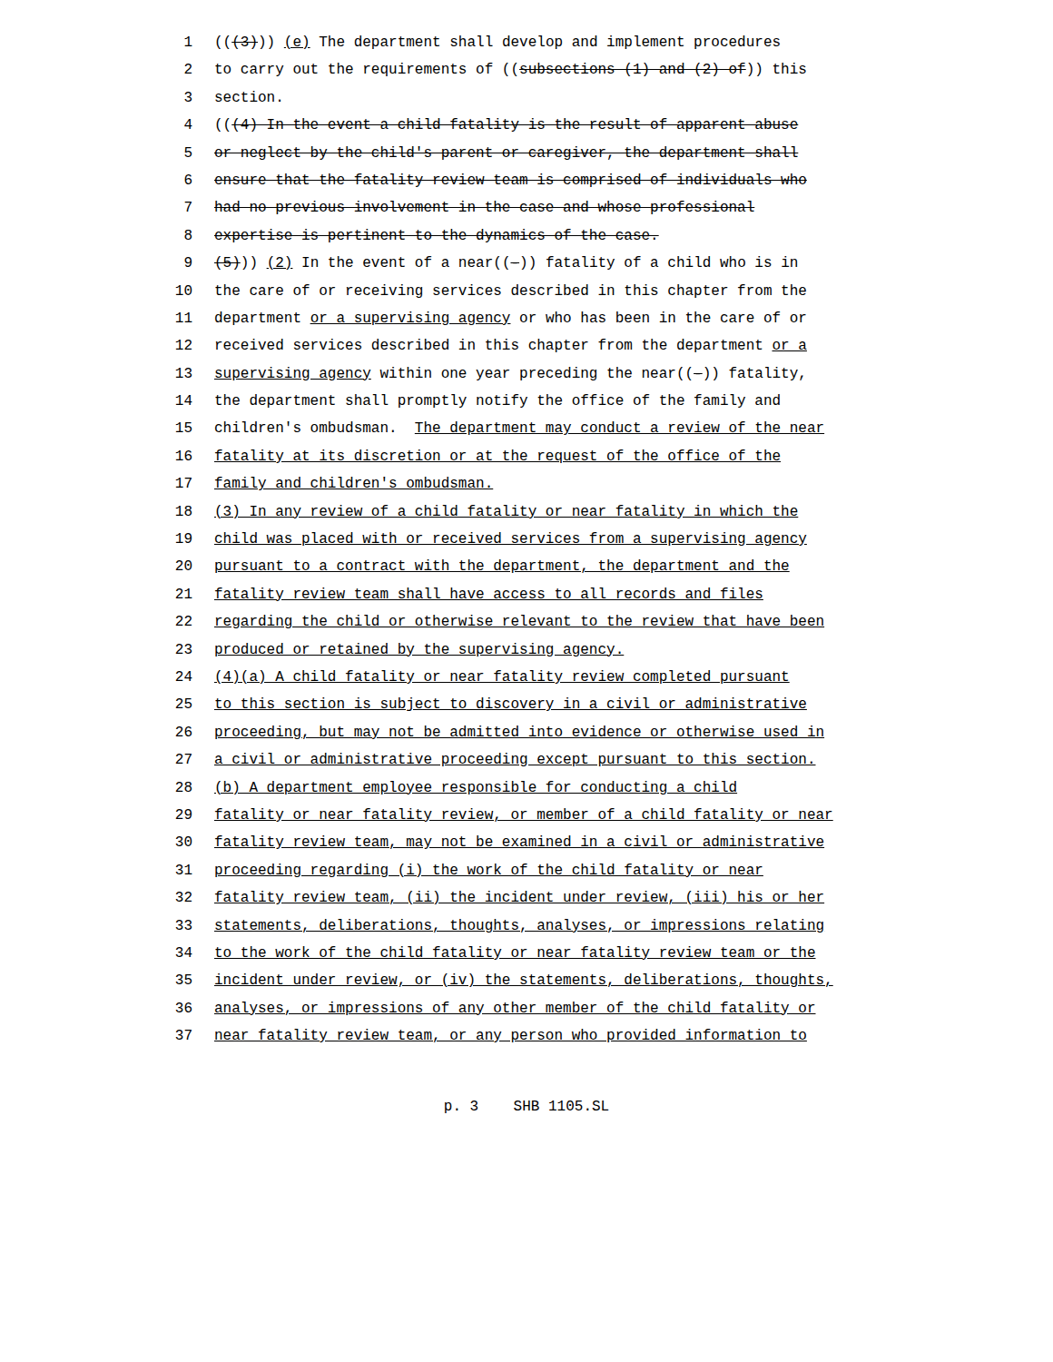1(((3))) (e) The department shall develop and implement procedures
2 to carry out the requirements of ((subsections (1) and (2) of)) this
3 section.
4(((4) In the event a child fatality is the result of apparent abuse
5 or neglect by the child's parent or caregiver, the department shall
6 ensure that the fatality review team is comprised of individuals who
7 had no previous involvement in the case and whose professional
8 expertise is pertinent to the dynamics of the case.
9(5))) (2) In the event of a near((-)) fatality of a child who is in
10 the care of or receiving services described in this chapter from the
11 department or a supervising agency or who has been in the care of or
12 received services described in this chapter from the department or a
13 supervising agency within one year preceding the near((-)) fatality,
14 the department shall promptly notify the office of the family and
15 children's ombudsman. The department may conduct a review of the near
16 fatality at its discretion or at the request of the office of the
17 family and children's ombudsman.
18(3) In any review of a child fatality or near fatality in which the
19 child was placed with or received services from a supervising agency
20 pursuant to a contract with the department, the department and the
21 fatality review team shall have access to all records and files
22 regarding the child or otherwise relevant to the review that have been
23 produced or retained by the supervising agency.
24(4)(a) A child fatality or near fatality review completed pursuant
25 to this section is subject to discovery in a civil or administrative
26 proceeding, but may not be admitted into evidence or otherwise used in
27 a civil or administrative proceeding except pursuant to this section.
28(b) A department employee responsible for conducting a child
29 fatality or near fatality review, or member of a child fatality or near
30 fatality review team, may not be examined in a civil or administrative
31 proceeding regarding (i) the work of the child fatality or near
32 fatality review team, (ii) the incident under review, (iii) his or her
33 statements, deliberations, thoughts, analyses, or impressions relating
34 to the work of the child fatality or near fatality review team or the
35 incident under review, or (iv) the statements, deliberations, thoughts,
36 analyses, or impressions of any other member of the child fatality or
37 near fatality review team, or any person who provided information to
p. 3 SHB 1105.SL